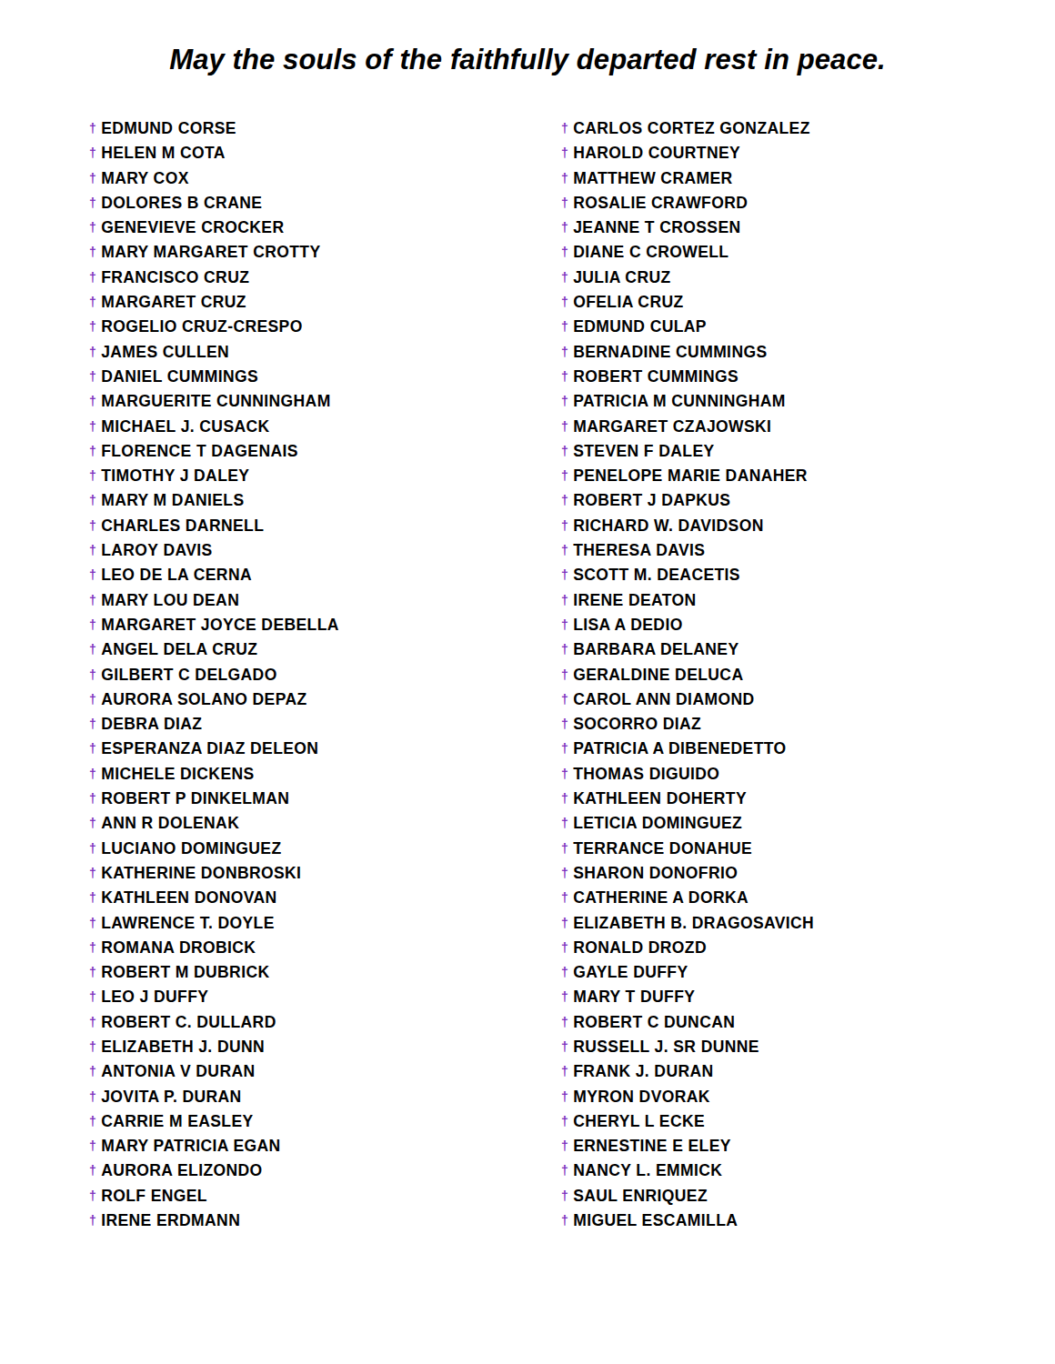May the souls of the faithfully departed rest in peace.
†EDMUND CORSE
†HELEN M COTA
†MARY COX
†DOLORES B CRANE
†GENEVIEVE CROCKER
†MARY MARGARET CROTTY
†FRANCISCO CRUZ
†MARGARET CRUZ
†ROGELIO CRUZ-CRESPO
†JAMES CULLEN
†DANIEL CUMMINGS
†MARGUERITE CUNNINGHAM
†MICHAEL J. CUSACK
†FLORENCE T DAGENAIS
†TIMOTHY J DALEY
†MARY M DANIELS
†CHARLES DARNELL
†LAROY DAVIS
†LEO DE LA CERNA
†MARY LOU DEAN
†MARGARET JOYCE DEBELLA
†ANGEL DELA CRUZ
†GILBERT C DELGADO
†AURORA SOLANO DEPAZ
†DEBRA DIAZ
†ESPERANZA DIAZ DELEON
†MICHELE DICKENS
†ROBERT P DINKELMAN
†ANN R DOLENAK
†LUCIANO DOMINGUEZ
†KATHERINE DONBROSKI
†KATHLEEN DONOVAN
†LAWRENCE T. DOYLE
†ROMANA DROBICK
†ROBERT M DUBRICK
†LEO J DUFFY
†ROBERT C. DULLARD
†ELIZABETH J. DUNN
†ANTONIA V DURAN
†JOVITA P. DURAN
†CARRIE M EASLEY
†MARY PATRICIA EGAN
†AURORA ELIZONDO
†ROLF ENGEL
†IRENE ERDMANN
†CARLOS CORTEZ GONZALEZ
†HAROLD COURTNEY
†MATTHEW CRAMER
†ROSALIE CRAWFORD
†JEANNE T CROSSEN
†DIANE C CROWELL
†JULIA CRUZ
†OFELIA CRUZ
†EDMUND CULAP
†BERNADINE CUMMINGS
†ROBERT CUMMINGS
†PATRICIA M CUNNINGHAM
†MARGARET CZAJOWSKI
†STEVEN F DALEY
†PENELOPE MARIE DANAHER
†ROBERT J DAPKUS
†RICHARD W. DAVIDSON
†THERESA DAVIS
†SCOTT M. DEACETIS
†IRENE DEATON
†LISA A DEDIO
†BARBARA DELANEY
†GERALDINE DELUCA
†CAROL ANN DIAMOND
†SOCORRO DIAZ
†PATRICIA A DIBENEDETTO
†THOMAS DIGUIDO
†KATHLEEN DOHERTY
†LETICIA DOMINGUEZ
†TERRANCE DONAHUE
†SHARON DONOFRIO
†CATHERINE A DORKA
†ELIZABETH B. DRAGOSAVICH
†RONALD DROZD
†GAYLE DUFFY
†MARY T DUFFY
†ROBERT C DUNCAN
†RUSSELL J. SR DUNNE
†FRANK J. DURAN
†MYRON DVORAK
†CHERYL L ECKE
†ERNESTINE E ELEY
†NANCY L. EMMICK
†SAUL ENRIQUEZ
†MIGUEL ESCAMILLA